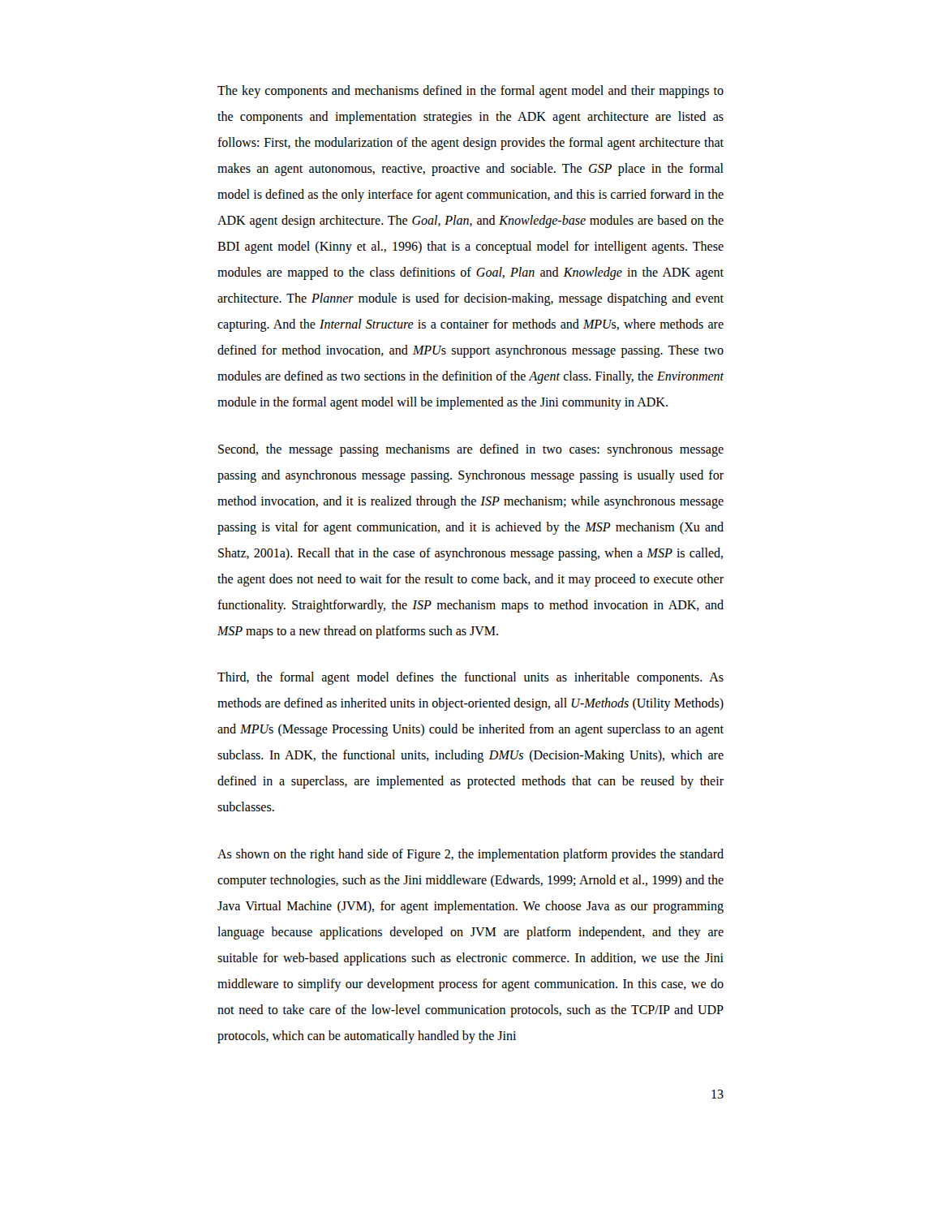The key components and mechanisms defined in the formal agent model and their mappings to the components and implementation strategies in the ADK agent architecture are listed as follows: First, the modularization of the agent design provides the formal agent architecture that makes an agent autonomous, reactive, proactive and sociable. The GSP place in the formal model is defined as the only interface for agent communication, and this is carried forward in the ADK agent design architecture. The Goal, Plan, and Knowledge-base modules are based on the BDI agent model (Kinny et al., 1996) that is a conceptual model for intelligent agents. These modules are mapped to the class definitions of Goal, Plan and Knowledge in the ADK agent architecture. The Planner module is used for decision-making, message dispatching and event capturing. And the Internal Structure is a container for methods and MPUs, where methods are defined for method invocation, and MPUs support asynchronous message passing. These two modules are defined as two sections in the definition of the Agent class. Finally, the Environment module in the formal agent model will be implemented as the Jini community in ADK.
Second, the message passing mechanisms are defined in two cases: synchronous message passing and asynchronous message passing. Synchronous message passing is usually used for method invocation, and it is realized through the ISP mechanism; while asynchronous message passing is vital for agent communication, and it is achieved by the MSP mechanism (Xu and Shatz, 2001a). Recall that in the case of asynchronous message passing, when a MSP is called, the agent does not need to wait for the result to come back, and it may proceed to execute other functionality. Straightforwardly, the ISP mechanism maps to method invocation in ADK, and MSP maps to a new thread on platforms such as JVM.
Third, the formal agent model defines the functional units as inheritable components. As methods are defined as inherited units in object-oriented design, all U-Methods (Utility Methods) and MPUs (Message Processing Units) could be inherited from an agent superclass to an agent subclass. In ADK, the functional units, including DMUs (Decision-Making Units), which are defined in a superclass, are implemented as protected methods that can be reused by their subclasses.
As shown on the right hand side of Figure 2, the implementation platform provides the standard computer technologies, such as the Jini middleware (Edwards, 1999; Arnold et al., 1999) and the Java Virtual Machine (JVM), for agent implementation. We choose Java as our programming language because applications developed on JVM are platform independent, and they are suitable for web-based applications such as electronic commerce. In addition, we use the Jini middleware to simplify our development process for agent communication. In this case, we do not need to take care of the low-level communication protocols, such as the TCP/IP and UDP protocols, which can be automatically handled by the Jini
13